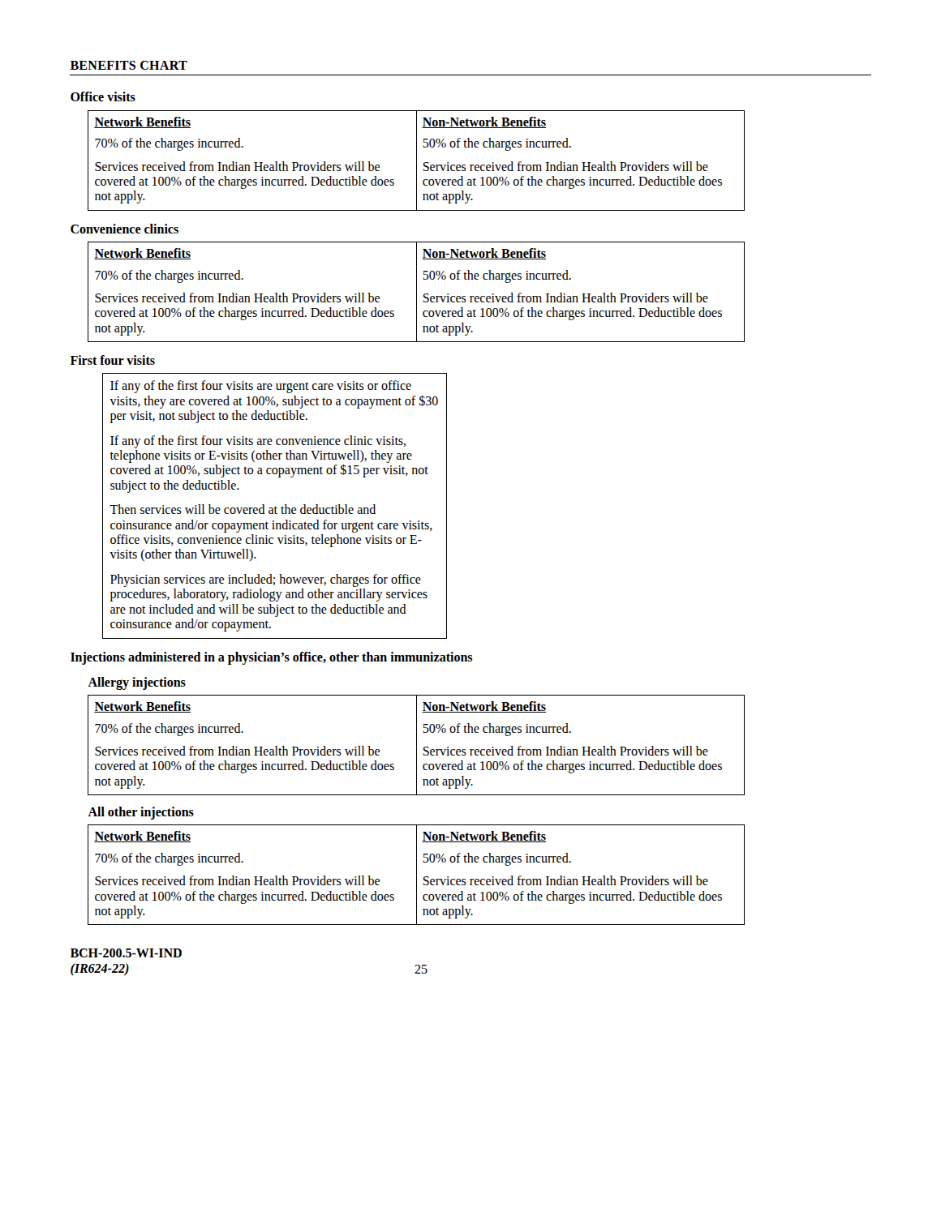BENEFITS CHART
Office visits
| Network Benefits 70% of the charges incurred. Services received from Indian Health Providers will be covered at 100% of the charges incurred. Deductible does not apply. | Non-Network Benefits 50% of the charges incurred. Services received from Indian Health Providers will be covered at 100% of the charges incurred. Deductible does not apply. |
Convenience clinics
| Network Benefits 70% of the charges incurred. Services received from Indian Health Providers will be covered at 100% of the charges incurred. Deductible does not apply. | Non-Network Benefits 50% of the charges incurred. Services received from Indian Health Providers will be covered at 100% of the charges incurred. Deductible does not apply. |
First four visits
| If any of the first four visits are urgent care visits or office visits, they are covered at 100%, subject to a copayment of $30 per visit, not subject to the deductible. If any of the first four visits are convenience clinic visits, telephone visits or E-visits (other than Virtuwell), they are covered at 100%, subject to a copayment of $15 per visit, not subject to the deductible. Then services will be covered at the deductible and coinsurance and/or copayment indicated for urgent care visits, office visits, convenience clinic visits, telephone visits or E-visits (other than Virtuwell). Physician services are included; however, charges for office procedures, laboratory, radiology and other ancillary services are not included and will be subject to the deductible and coinsurance and/or copayment. |
Injections administered in a physician’s office, other than immunizations
Allergy injections
| Network Benefits 70% of the charges incurred. Services received from Indian Health Providers will be covered at 100% of the charges incurred. Deductible does not apply. | Non-Network Benefits 50% of the charges incurred. Services received from Indian Health Providers will be covered at 100% of the charges incurred. Deductible does not apply. |
All other injections
| Network Benefits 70% of the charges incurred. Services received from Indian Health Providers will be covered at 100% of the charges incurred. Deductible does not apply. | Non-Network Benefits 50% of the charges incurred. Services received from Indian Health Providers will be covered at 100% of the charges incurred. Deductible does not apply. |
BCH-200.5-WI-IND
(IR624-22)
25